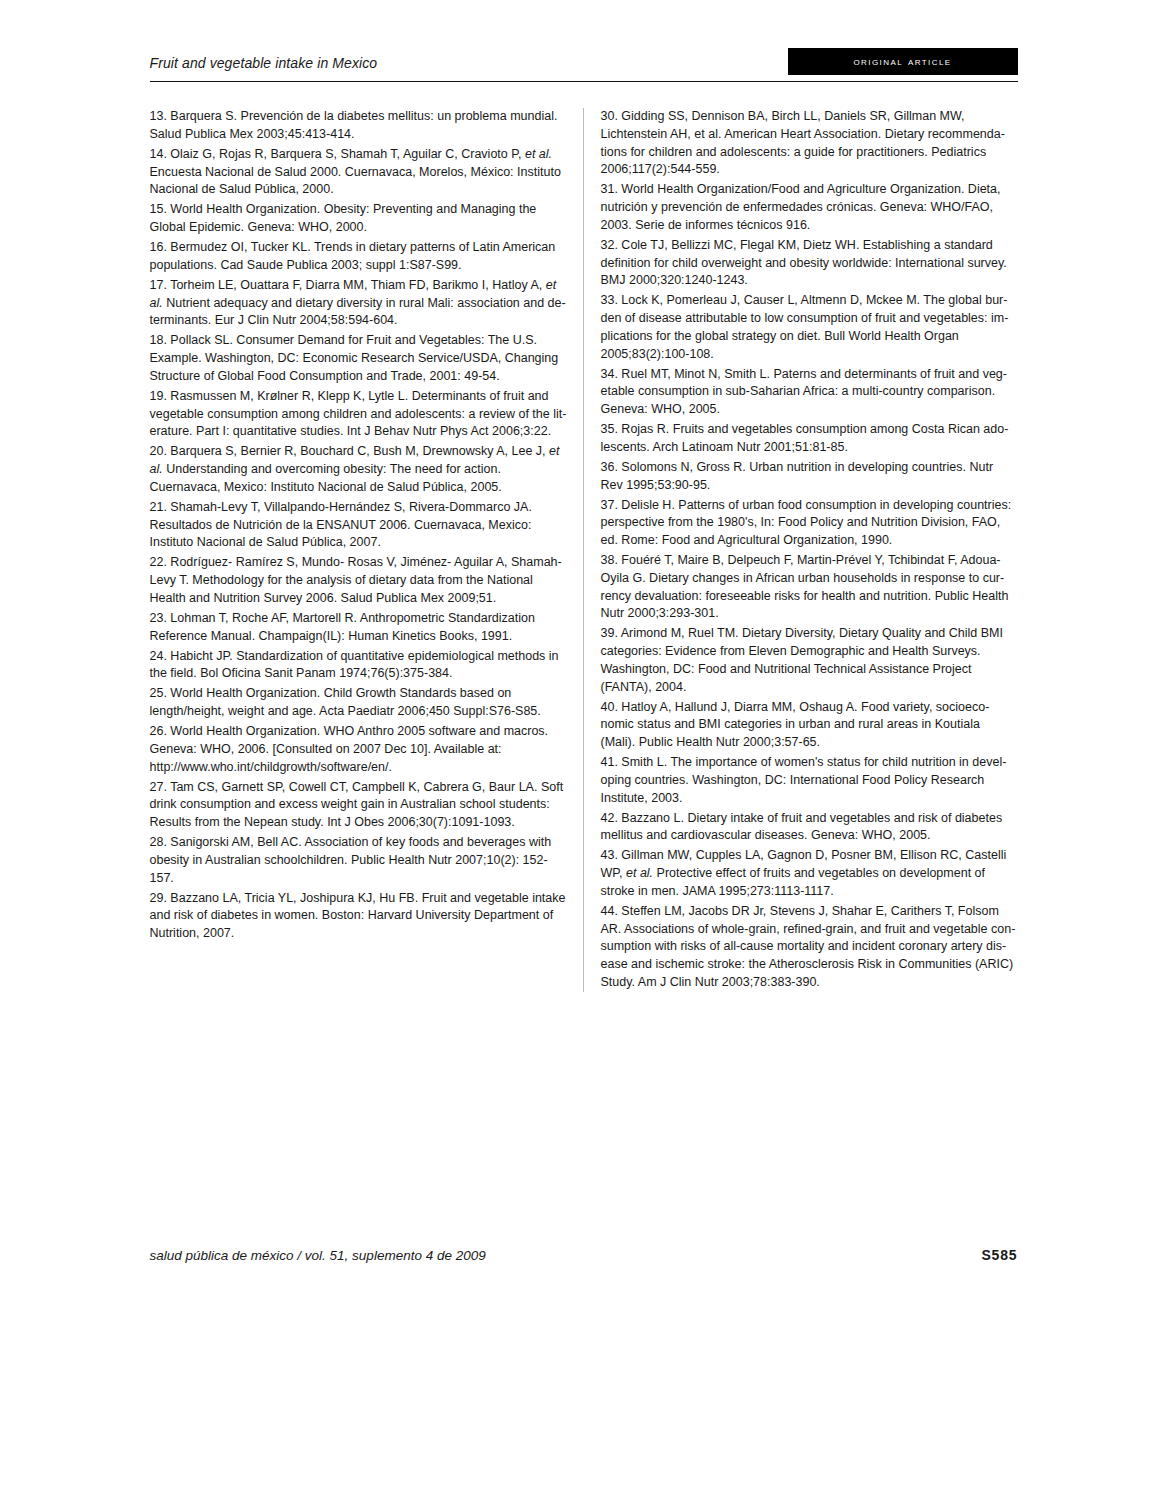Fruit and vegetable intake in Mexico
Original article
13. Barquera S. Prevención de la diabetes mellitus: un problema mundial. Salud Publica Mex 2003;45:413-414.
14. Olaiz G, Rojas R, Barquera S, Shamah T, Aguilar C, Cravioto P, et al. Encuesta Nacional de Salud 2000. Cuernavaca, Morelos, México: Instituto Nacional de Salud Pública, 2000.
15. World Health Organization. Obesity: Preventing and Managing the Global Epidemic. Geneva: WHO, 2000.
16. Bermudez OI, Tucker KL. Trends in dietary patterns of Latin American populations. Cad Saude Publica 2003; suppl 1:S87-S99.
17. Torheim LE, Ouattara F, Diarra MM, Thiam FD, Barikmo I, Hatloy A, et al. Nutrient adequacy and dietary diversity in rural Mali: association and determinants. Eur J Clin Nutr 2004;58:594-604.
18. Pollack SL. Consumer Demand for Fruit and Vegetables: The U.S. Example. Washington, DC: Economic Research Service/USDA, Changing Structure of Global Food Consumption and Trade, 2001: 49-54.
19. Rasmussen M, Krølner R, Klepp K, Lytle L. Determinants of fruit and vegetable consumption among children and adolescents: a review of the literature. Part I: quantitative studies. Int J Behav Nutr Phys Act 2006;3:22.
20. Barquera S, Bernier R, Bouchard C, Bush M, Drewnowsky A, Lee J, et al. Understanding and overcoming obesity: The need for action. Cuernavaca, Mexico: Instituto Nacional de Salud Pública, 2005.
21. Shamah-Levy T, Villalpando-Hernández S, Rivera-Dommarco JA. Resultados de Nutrición de la ENSANUT 2006. Cuernavaca, Mexico: Instituto Nacional de Salud Pública, 2007.
22. Rodríguez- Ramírez S, Mundo- Rosas V, Jiménez- Aguilar A, Shamah-Levy T. Methodology for the analysis of dietary data from the National Health and Nutrition Survey 2006. Salud Publica Mex 2009;51.
23. Lohman T, Roche AF, Martorell R. Anthropometric Standardization Reference Manual. Champaign(IL): Human Kinetics Books, 1991.
24. Habicht JP. Standardization of quantitative epidemiological methods in the field. Bol Oficina Sanit Panam 1974;76(5):375-384.
25. World Health Organization. Child Growth Standards based on length/height, weight and age. Acta Paediatr 2006;450 Suppl:S76-S85.
26. World Health Organization. WHO Anthro 2005 software and macros. Geneva: WHO, 2006. [Consulted on 2007 Dec 10]. Available at: http://www.who.int/childgrowth/software/en/.
27. Tam CS, Garnett SP, Cowell CT, Campbell K, Cabrera G, Baur LA. Soft drink consumption and excess weight gain in Australian school students: Results from the Nepean study. Int J Obes 2006;30(7):1091-1093.
28. Sanigorski AM, Bell AC. Association of key foods and beverages with obesity in Australian schoolchildren. Public Health Nutr 2007;10(2): 152-157.
29. Bazzano LA, Tricia YL, Joshipura KJ, Hu FB. Fruit and vegetable intake and risk of diabetes in women. Boston: Harvard University Department of Nutrition, 2007.
30. Gidding SS, Dennison BA, Birch LL, Daniels SR, Gillman MW, Lichtenstein AH, et al. American Heart Association. Dietary recommendations for children and adolescents: a guide for practitioners. Pediatrics 2006;117(2):544-559.
31. World Health Organization/Food and Agriculture Organization. Dieta, nutrición y prevención de enfermedades crónicas. Geneva: WHO/FAO, 2003. Serie de informes técnicos 916.
32. Cole TJ, Bellizzi MC, Flegal KM, Dietz WH. Establishing a standard definition for child overweight and obesity worldwide: International survey. BMJ 2000;320:1240-1243.
33. Lock K, Pomerleau J, Causer L, Altmenn D, Mckee M. The global burden of disease attributable to low consumption of fruit and vegetables: implications for the global strategy on diet. Bull World Health Organ 2005;83(2):100-108.
34. Ruel MT, Minot N, Smith L. Paterns and determinants of fruit and vegetable consumption in sub-Saharian Africa: a multi-country comparison. Geneva: WHO, 2005.
35. Rojas R. Fruits and vegetables consumption among Costa Rican adolescents. Arch Latinoam Nutr 2001;51:81-85.
36. Solomons N, Gross R. Urban nutrition in developing countries. Nutr Rev 1995;53:90-95.
37. Delisle H. Patterns of urban food consumption in developing countries: perspective from the 1980's, In: Food Policy and Nutrition Division, FAO, ed. Rome: Food and Agricultural Organization, 1990.
38. Fouéré T, Maire B, Delpeuch F, Martin-Prével Y, Tchibindat F, Adoua-Oyila G. Dietary changes in African urban households in response to currency devaluation: foreseeable risks for health and nutrition. Public Health Nutr 2000;3:293-301.
39. Arimond M, Ruel TM. Dietary Diversity, Dietary Quality and Child BMI categories: Evidence from Eleven Demographic and Health Surveys. Washington, DC: Food and Nutritional Technical Assistance Project (FANTA), 2004.
40. Hatloy A, Hallund J, Diarra MM, Oshaug A. Food variety, socioeconomic status and BMI categories in urban and rural areas in Koutiala (Mali). Public Health Nutr 2000;3:57-65.
41. Smith L. The importance of women's status for child nutrition in developing countries. Washington, DC: International Food Policy Research Institute, 2003.
42. Bazzano L. Dietary intake of fruit and vegetables and risk of diabetes mellitus and cardiovascular diseases. Geneva: WHO, 2005.
43. Gillman MW, Cupples LA, Gagnon D, Posner BM, Ellison RC, Castelli WP, et al. Protective effect of fruits and vegetables on development of stroke in men. JAMA 1995;273:1113-1117.
44. Steffen LM, Jacobs DR Jr, Stevens J, Shahar E, Carithers T, Folsom AR. Associations of whole-grain, refined-grain, and fruit and vegetable consumption with risks of all-cause mortality and incident coronary artery disease and ischemic stroke: the Atherosclerosis Risk in Communities (ARIC) Study. Am J Clin Nutr 2003;78:383-390.
salud pública de méxico / vol. 51, suplemento 4 de 2009
S585